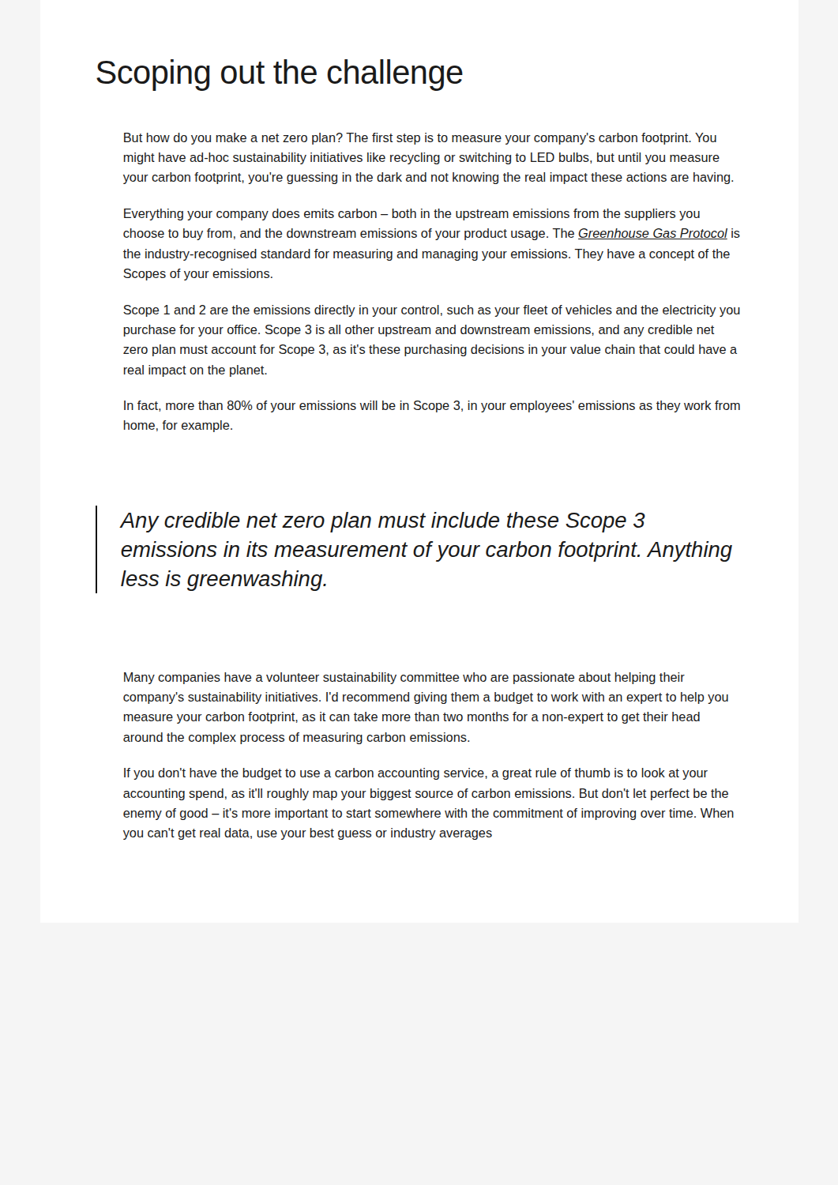Scoping out the challenge
But how do you make a net zero plan? The first step is to measure your company's carbon footprint. You might have ad-hoc sustainability initiatives like recycling or switching to LED bulbs, but until you measure your carbon footprint, you're guessing in the dark and not knowing the real impact these actions are having.
Everything your company does emits carbon – both in the upstream emissions from the suppliers you choose to buy from, and the downstream emissions of your product usage. The Greenhouse Gas Protocol is the industry-recognised standard for measuring and managing your emissions. They have a concept of the Scopes of your emissions.
Scope 1 and 2 are the emissions directly in your control, such as your fleet of vehicles and the electricity you purchase for your office. Scope 3 is all other upstream and downstream emissions, and any credible net zero plan must account for Scope 3, as it's these purchasing decisions in your value chain that could have a real impact on the planet.
In fact, more than 80% of your emissions will be in Scope 3, in your employees' emissions as they work from home, for example.
Any credible net zero plan must include these Scope 3 emissions in its measurement of your carbon footprint. Anything less is greenwashing.
Many companies have a volunteer sustainability committee who are passionate about helping their company's sustainability initiatives. I'd recommend giving them a budget to work with an expert to help you measure your carbon footprint, as it can take more than two months for a non-expert to get their head around the complex process of measuring carbon emissions.
If you don't have the budget to use a carbon accounting service, a great rule of thumb is to look at your accounting spend, as it'll roughly map your biggest source of carbon emissions. But don't let perfect be the enemy of good – it's more important to start somewhere with the commitment of improving over time. When you can't get real data, use your best guess or industry averages